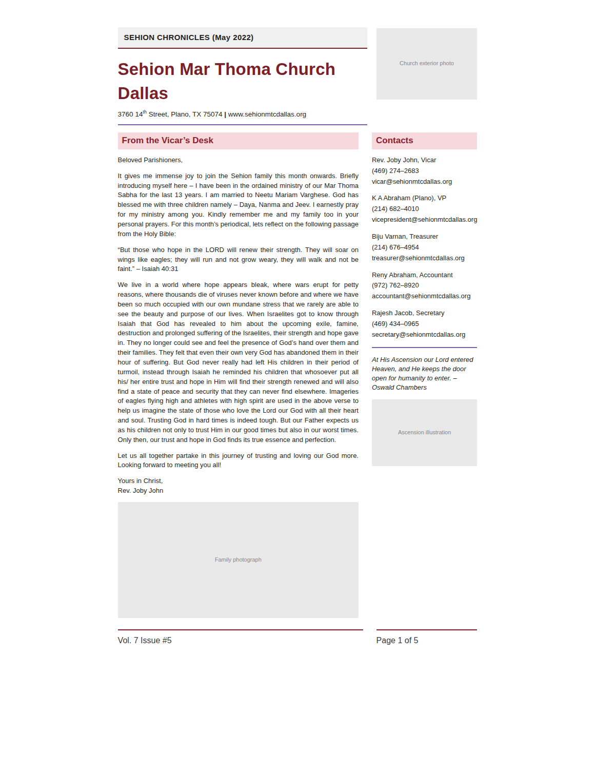SEHION CHRONICLES (May 2022)
Sehion Mar Thoma Church Dallas
3760 14th Street, Plano, TX 75074 | www.sehionmtcdallas.org
Church exterior photo
From the Vicar’s Desk
Beloved Parishioners,
It gives me immense joy to join the Sehion family this month onwards. Briefly introducing myself here – I have been in the ordained ministry of our Mar Thoma Sabha for the last 13 years. I am married to Neetu Mariam Varghese. God has blessed me with three children namely – Daya, Nanma and Jeev. I earnestly pray for my ministry among you. Kindly remember me and my family too in your personal prayers. For this month’s periodical, lets reflect on the following passage from the Holy Bible:
“But those who hope in the LORD will renew their strength. They will soar on wings like eagles; they will run and not grow weary, they will walk and not be faint.” – Isaiah 40:31
We live in a world where hope appears bleak, where wars erupt for petty reasons, where thousands die of viruses never known before and where we have been so much occupied with our own mundane stress that we rarely are able to see the beauty and purpose of our lives. When Israelites got to know through Isaiah that God has revealed to him about the upcoming exile, famine, destruction and prolonged suffering of the Israelites, their strength and hope gave in. They no longer could see and feel the presence of God’s hand over them and their families. They felt that even their own very God has abandoned them in their hour of suffering. But God never really had left His children in their period of turmoil, instead through Isaiah he reminded his children that whosoever put all his/ her entire trust and hope in Him will find their strength renewed and will also find a state of peace and security that they can never find elsewhere. Imageries of eagles flying high and athletes with high spirit are used in the above verse to help us imagine the state of those who love the Lord our God with all their heart and soul. Trusting God in hard times is indeed tough. But our Father expects us as his children not only to trust Him in our good times but also in our worst times. Only then, our trust and hope in God finds its true essence and perfection.
Let us all together partake in this journey of trusting and loving our God more. Looking forward to meeting you all!
Yours in Christ,
Rev. Joby John
Family photograph
Contacts
Rev. Joby John, Vicar
(469) 274–2683
vicar@sehionmtcdallas.org
K A Abraham (Plano), VP
(214) 682–4010
vicepresident@sehionmtcdallas.org
Biju Varnan, Treasurer
(214) 676–4954
treasurer@sehionmtcdallas.org
Reny Abraham, Accountant
(972) 762–8920
accountant@sehionmtcdallas.org
Rajesh Jacob, Secretary
(469) 434–0965
secretary@sehionmtcdallas.org
At His Ascension our Lord entered Heaven, and He keeps the door open for humanity to enter. – Oswald Chambers
Ascension illustration
Vol. 7 Issue #5
Page 1 of 5